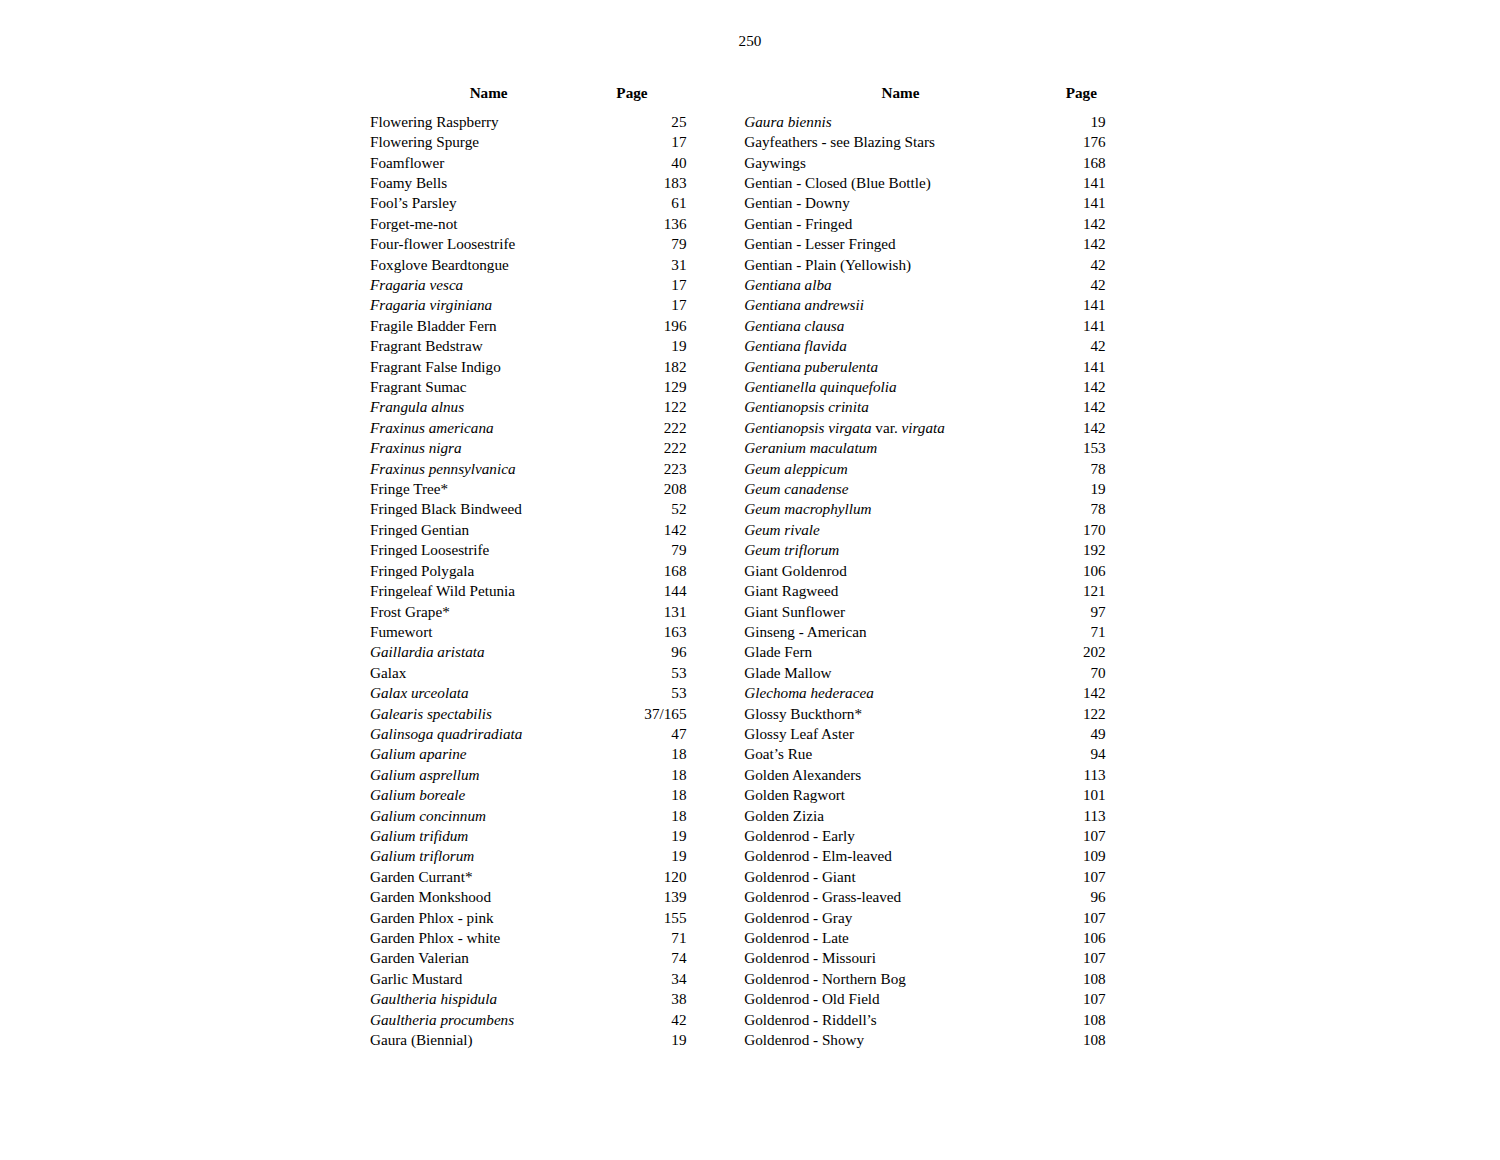250
| Name | Page | | Name | Page |
| --- | --- | --- | --- | --- |
| Flowering Raspberry | 25 | | Gaura biennis | 19 |
| Flowering Spurge | 17 | | Gayfeathers - see Blazing Stars | 176 |
| Foamflower | 40 | | Gaywings | 168 |
| Foamy Bells | 183 | | Gentian - Closed (Blue Bottle) | 141 |
| Fool’s Parsley | 61 | | Gentian - Downy | 141 |
| Forget-me-not | 136 | | Gentian - Fringed | 142 |
| Four-flower Loosestrife | 79 | | Gentian - Lesser Fringed | 142 |
| Foxglove Beardtongue | 31 | | Gentian - Plain (Yellowish) | 42 |
| Fragaria vesca | 17 | | Gentiana alba | 42 |
| Fragaria virginiana | 17 | | Gentiana andrewsii | 141 |
| Fragile Bladder Fern | 196 | | Gentiana clausa | 141 |
| Fragrant Bedstraw | 19 | | Gentiana flavida | 42 |
| Fragrant False Indigo | 182 | | Gentiana puberulenta | 141 |
| Fragrant Sumac | 129 | | Gentianella quinquefolia | 142 |
| Frangula alnus | 122 | | Gentianopsis crinita | 142 |
| Fraxinus americana | 222 | | Gentianopsis virgata var. virgata | 142 |
| Fraxinus nigra | 222 | | Geranium maculatum | 153 |
| Fraxinus pennsylvanica | 223 | | Geum aleppicum | 78 |
| Fringe Tree* | 208 | | Geum canadense | 19 |
| Fringed Black Bindweed | 52 | | Geum macrophyllum | 78 |
| Fringed Gentian | 142 | | Geum rivale | 170 |
| Fringed Loosestrife | 79 | | Geum triflorum | 192 |
| Fringed Polygala | 168 | | Giant Goldenrod | 106 |
| Fringeleaf Wild Petunia | 144 | | Giant Ragweed | 121 |
| Frost Grape* | 131 | | Giant Sunflower | 97 |
| Fumewort | 163 | | Ginseng - American | 71 |
| Gaillardia aristata | 96 | | Glade Fern | 202 |
| Galax | 53 | | Glade Mallow | 70 |
| Galax urceolata | 53 | | Glechoma hederacea | 142 |
| Galearis spectabilis | 37/165 | | Glossy Buckthorn* | 122 |
| Galinsoga quadriradiata | 47 | | Glossy Leaf Aster | 49 |
| Galium aparine | 18 | | Goat’s Rue | 94 |
| Galium asprellum | 18 | | Golden Alexanders | 113 |
| Galium boreale | 18 | | Golden Ragwort | 101 |
| Galium concinnum | 18 | | Golden Zizia | 113 |
| Galium trifidum | 19 | | Goldenrod - Early | 107 |
| Galium triflorum | 19 | | Goldenrod - Elm-leaved | 109 |
| Garden Currant* | 120 | | Goldenrod - Giant | 107 |
| Garden Monkshood | 139 | | Goldenrod - Grass-leaved | 96 |
| Garden Phlox - pink | 155 | | Goldenrod - Gray | 107 |
| Garden Phlox - white | 71 | | Goldenrod - Late | 106 |
| Garden Valerian | 74 | | Goldenrod - Missouri | 107 |
| Garlic Mustard | 34 | | Goldenrod - Northern Bog | 108 |
| Gaultheria hispidula | 38 | | Goldenrod - Old Field | 107 |
| Gaultheria procumbens | 42 | | Goldenrod - Riddell’s | 108 |
| Gaura (Biennial) | 19 | | Goldenrod - Showy | 108 |